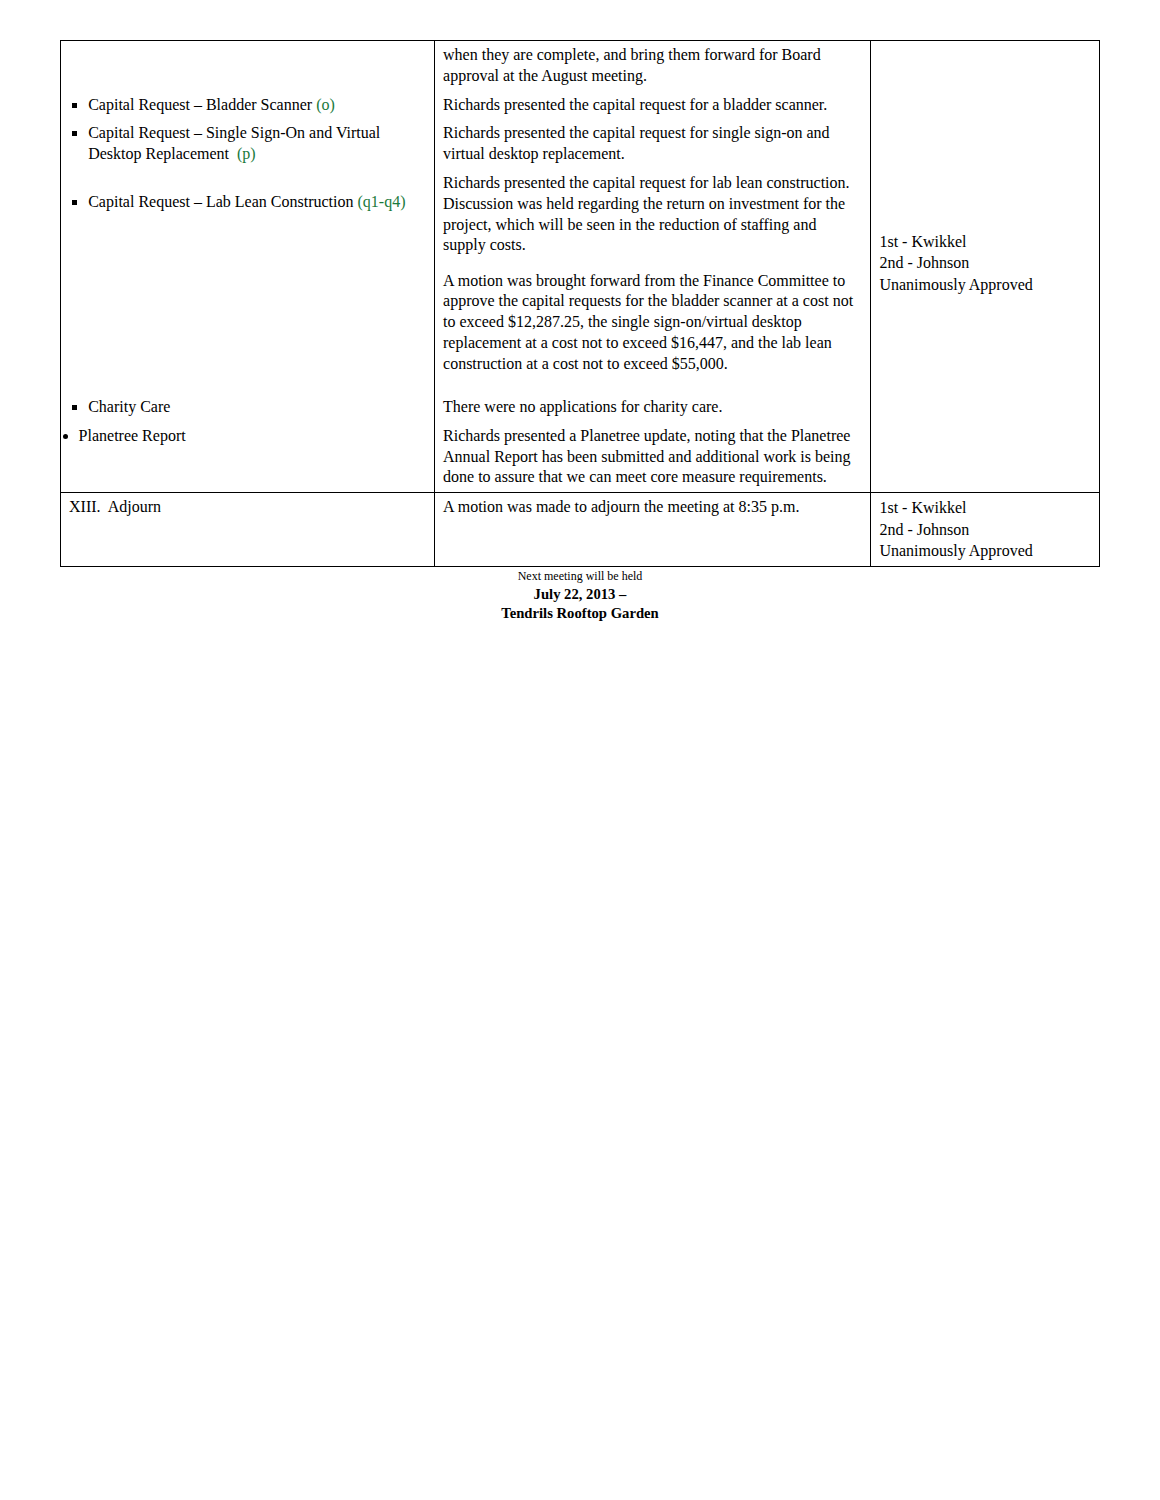| | when they are complete, and bring them forward for Board approval at the August meeting. | |
| Capital Request – Bladder Scanner (o) | Richards presented the capital request for a bladder scanner. | |
| Capital Request – Single Sign-On and Virtual Desktop Replacement (p) | Richards presented the capital request for single sign-on and virtual desktop replacement. | |
| Capital Request – Lab Lean Construction (q1-q4) | Richards presented the capital request for lab lean construction. Discussion was held regarding the return on investment for the project, which will be seen in the reduction of staffing and supply costs. A motion was brought forward from the Finance Committee to approve the capital requests for the bladder scanner at a cost not to exceed $12,287.25, the single sign-on/virtual desktop replacement at a cost not to exceed $16,447, and the lab lean construction at a cost not to exceed $55,000. | 1st - Kwikkel 2nd - Johnson Unanimously Approved |
| Charity Care | There were no applications for charity care. | |
| Planetree Report | Richards presented a Planetree update, noting that the Planetree Annual Report has been submitted and additional work is being done to assure that we can meet core measure requirements. | |
| XIII. Adjourn | A motion was made to adjourn the meeting at 8:35 p.m. | 1st - Kwikkel 2nd - Johnson Unanimously Approved |
Next meeting will be held
July 22, 2013 –
Tendrils Rooftop Garden